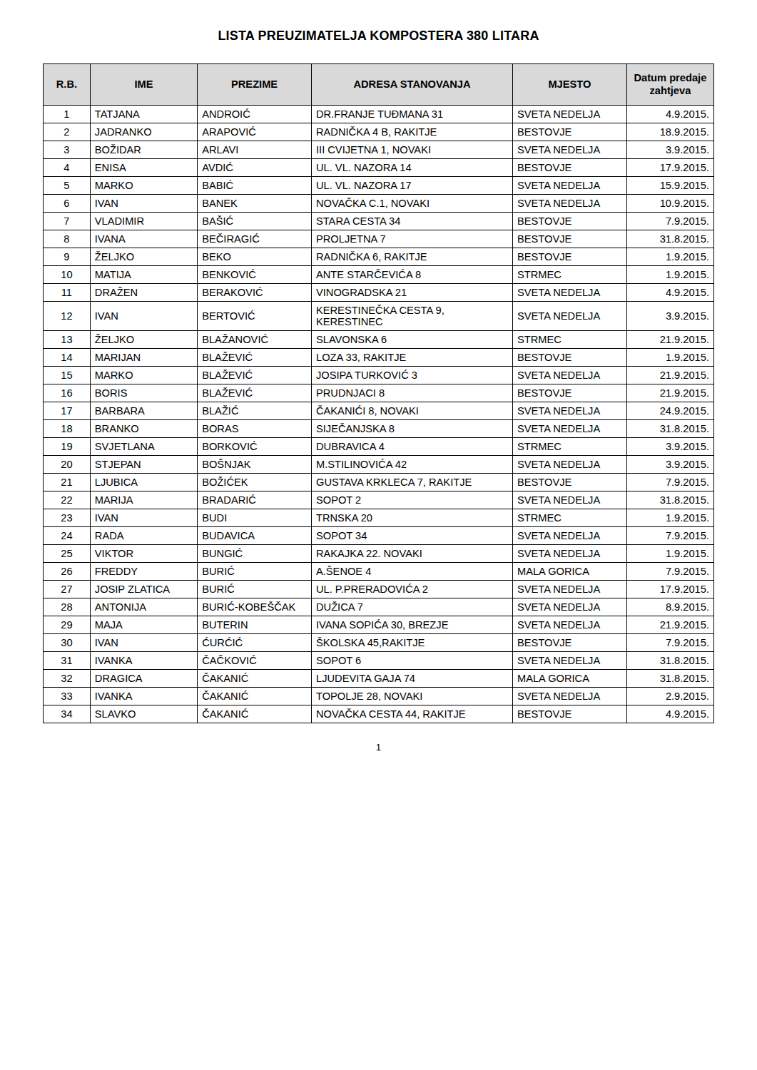LISTA PREUZIMATELJA KOMPOSTERA 380 LITARA
| R.B. | IME | PREZIME | ADRESA STANOVANJA | MJESTO | Datum predaje zahtjeva |
| --- | --- | --- | --- | --- | --- |
| 1 | TATJANA | ANDROIĆ | DR.FRANJE TUĐMANA 31 | SVETA NEDELJA | 4.9.2015. |
| 2 | JADRANKO | ARAPOVIĆ | RADNIČKA 4 B, RAKITJE | BESTOVJE | 18.9.2015. |
| 3 | BOŽIDAR | ARLAVI | III CVIJETNA 1, NOVAKI | SVETA NEDELJA | 3.9.2015. |
| 4 | ENISA | AVDIĆ | UL. VL. NAZORA 14 | BESTOVJE | 17.9.2015. |
| 5 | MARKO | BABIĆ | UL. VL. NAZORA 17 | SVETA NEDELJA | 15.9.2015. |
| 6 | IVAN | BANEK | NOVAČKA C.1, NOVAKI | SVETA NEDELJA | 10.9.2015. |
| 7 | VLADIMIR | BAŠIĆ | STARA CESTA 34 | BESTOVJE | 7.9.2015. |
| 8 | IVANA | BEČIRAGIĆ | PROLJETNA 7 | BESTOVJE | 31.8.2015. |
| 9 | ŽELJKO | BEKO | RADNIČKA 6, RAKITJE | BESTOVJE | 1.9.2015. |
| 10 | MATIJA | BENKOVIĆ | ANTE STARČEVIĆA 8 | STRMEC | 1.9.2015. |
| 11 | DRAŽEN | BERAKOVIĆ | VINOGRADSKA 21 | SVETA NEDELJA | 4.9.2015. |
| 12 | IVAN | BERTOVIĆ | KERESTINEČKA CESTA 9, KERESTINEC | SVETA NEDELJA | 3.9.2015. |
| 13 | ŽELJKO | BLAŽANOVIĆ | SLAVONSKA 6 | STRMEC | 21.9.2015. |
| 14 | MARIJAN | BLAŽEVIĆ | LOZA 33, RAKITJE | BESTOVJE | 1.9.2015. |
| 15 | MARKO | BLAŽEVIĆ | JOSIPA TURKOVIĆ 3 | SVETA NEDELJA | 21.9.2015. |
| 16 | BORIS | BLAŽEVIĆ | PRUDNJACI 8 | BESTOVJE | 21.9.2015. |
| 17 | BARBARA | BLAŽIĆ | ČAKANIĆI 8, NOVAKI | SVETA NEDELJA | 24.9.2015. |
| 18 | BRANKO | BORAS | SIJEČANJSKA 8 | SVETA NEDELJA | 31.8.2015. |
| 19 | SVJETLANA | BORKOVIĆ | DUBRAVICA 4 | STRMEC | 3.9.2015. |
| 20 | STJEPAN | BOŠNJAK | M.STILINOVIĆA 42 | SVETA NEDELJA | 3.9.2015. |
| 21 | LJUBICA | BOŽIĆEK | GUSTAVA KRKLECA 7, RAKITJE | BESTOVJE | 7.9.2015. |
| 22 | MARIJA | BRADARIĆ | SOPOT 2 | SVETA NEDELJA | 31.8.2015. |
| 23 | IVAN | BUDI | TRNSKA 20 | STRMEC | 1.9.2015. |
| 24 | RADA | BUDAVICA | SOPOT 34 | SVETA NEDELJA | 7.9.2015. |
| 25 | VIKTOR | BUNGIĆ | RAKAJKA 22. NOVAKI | SVETA NEDELJA | 1.9.2015. |
| 26 | FREDDY | BURIĆ | A.ŠENOE 4 | MALA GORICA | 7.9.2015. |
| 27 | JOSIP ZLATICA | BURIĆ | UL. P.PRERADOVIĆA 2 | SVETA NEDELJA | 17.9.2015. |
| 28 | ANTONIJA | BURIĆ-KOBEŠČAK | DUŽICA 7 | SVETA NEDELJA | 8.9.2015. |
| 29 | MAJA | BUTERIN | IVANA SOPIĆA 30, BREZJE | SVETA NEDELJA | 21.9.2015. |
| 30 | IVAN | ĆURĆIĆ | ŠKOLSKA 45,RAKITJE | BESTOVJE | 7.9.2015. |
| 31 | IVANKA | ČAČKOVIĆ | SOPOT 6 | SVETA NEDELJA | 31.8.2015. |
| 32 | DRAGICA | ČAKANIĆ | LJUDEVITA GAJA 74 | MALA GORICA | 31.8.2015. |
| 33 | IVANKA | ČAKANIĆ | TOPOLJE 28, NOVAKI | SVETA NEDELJA | 2.9.2015. |
| 34 | SLAVKO | ČAKANIĆ | NOVAČKA CESTA 44, RAKITJE | BESTOVJE | 4.9.2015. |
1